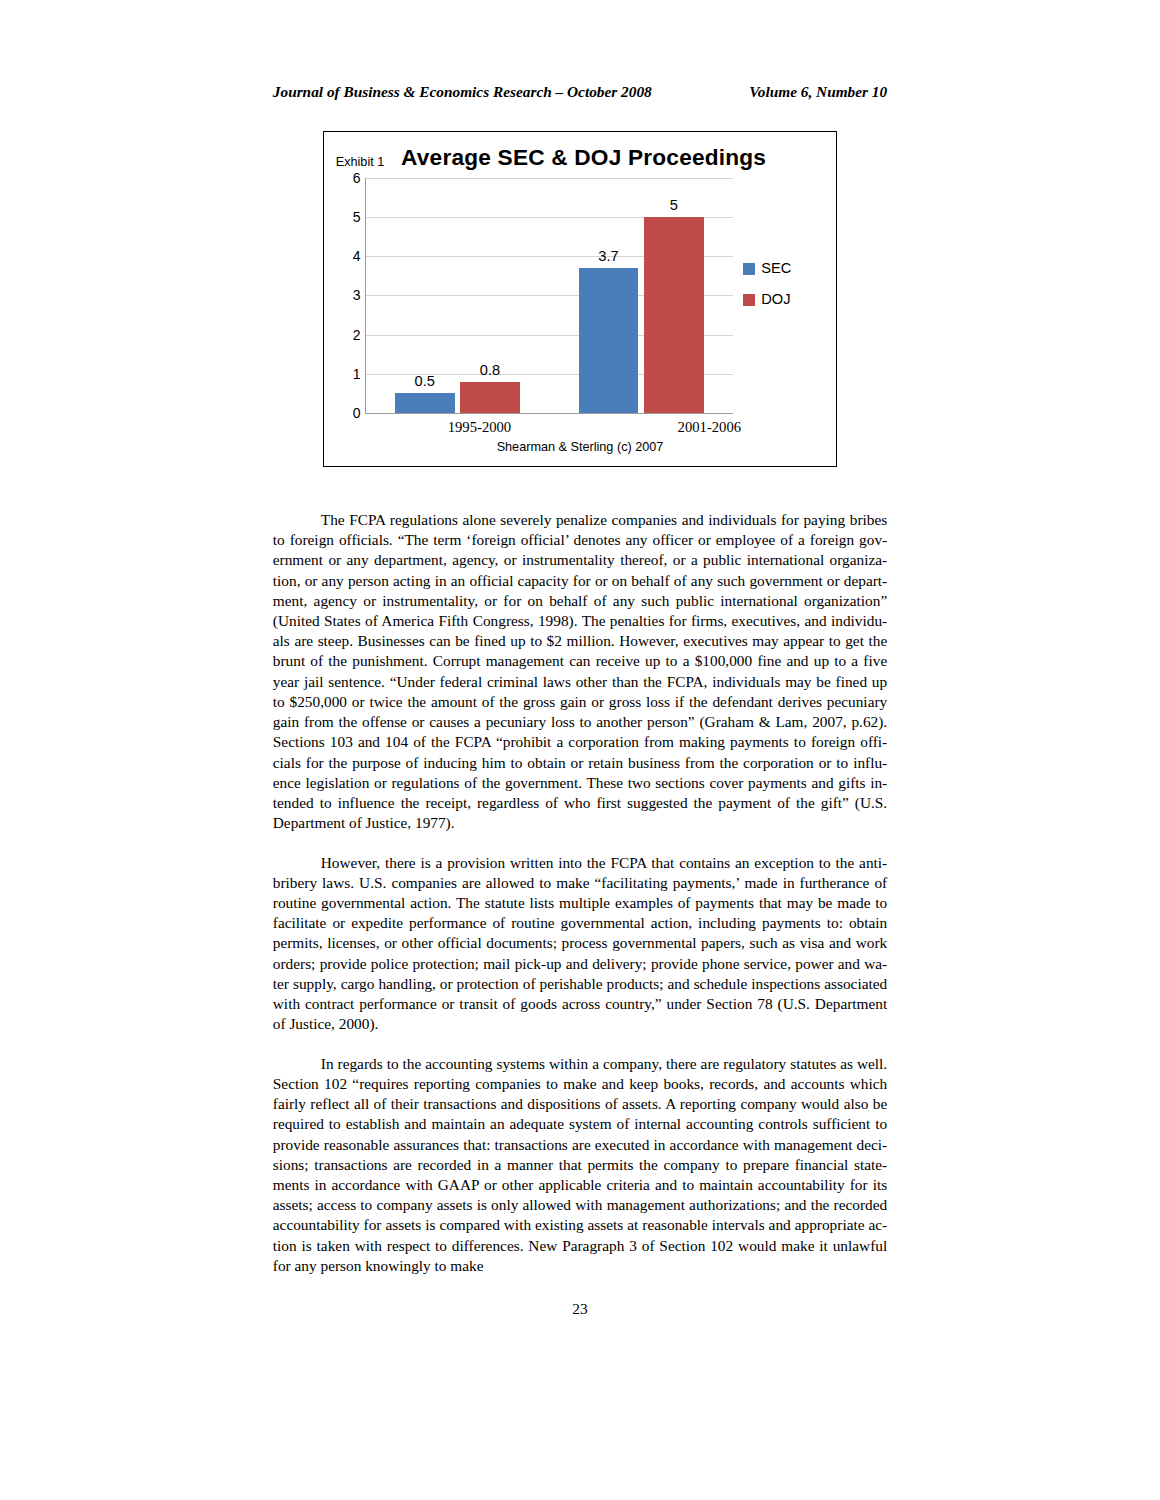Journal of Business & Economics Research – October 2008 Volume 6, Number 10
Exhibit 1
Average SEC & DOJ Proceedings
6 5 4 3 2 1 0
0.5
0.8
3.7
5
SEC
DOJ
1995-2000 2001-2006
Shearman & Sterling (c) 2007
The FCPA regulations alone severely penalize companies and individuals for paying bribes to foreign officials. “The term ‘foreign official’ denotes any officer or employee of a foreign government or any department, agency, or instrumentality thereof, or a public international organization, or any person acting in an official capacity for or on behalf of any such government or department, agency or instrumentality, or for on behalf of any such public international organization” (United States of America Fifth Congress, 1998). The penalties for firms, executives, and individuals are steep. Businesses can be fined up to $2 million. However, executives may appear to get the brunt of the punishment. Corrupt management can receive up to a $100,000 fine and up to a five year jail sentence. “Under federal criminal laws other than the FCPA, individuals may be fined up to $250,000 or twice the amount of the gross gain or gross loss if the defendant derives pecuniary gain from the offense or causes a pecuniary loss to another person” (Graham & Lam, 2007, p.62). Sections 103 and 104 of the FCPA “prohibit a corporation from making payments to foreign officials for the purpose of inducing him to obtain or retain business from the corporation or to influence legislation or regulations of the government. These two sections cover payments and gifts intended to influence the receipt, regardless of who first suggested the payment of the gift” (U.S. Department of Justice, 1977).
However, there is a provision written into the FCPA that contains an exception to the anti-bribery laws. U.S. companies are allowed to make “facilitating payments,’ made in furtherance of routine governmental action. The statute lists multiple examples of payments that may be made to facilitate or expedite performance of routine governmental action, including payments to: obtain permits, licenses, or other official documents; process governmental papers, such as visa and work orders; provide police protection; mail pick-up and delivery; provide phone service, power and water supply, cargo handling, or protection of perishable products; and schedule inspections associated with contract performance or transit of goods across country,” under Section 78 (U.S. Department of Justice, 2000).
In regards to the accounting systems within a company, there are regulatory statutes as well. Section 102 “requires reporting companies to make and keep books, records, and accounts which fairly reflect all of their transactions and dispositions of assets. A reporting company would also be required to establish and maintain an adequate system of internal accounting controls sufficient to provide reasonable assurances that: transactions are executed in accordance with management decisions; transactions are recorded in a manner that permits the company to prepare financial statements in accordance with GAAP or other applicable criteria and to maintain accountability for its assets; access to company assets is only allowed with management authorizations; and the recorded accountability for assets is compared with existing assets at reasonable intervals and appropriate action is taken with respect to differences. New Paragraph 3 of Section 102 would make it unlawful for any person knowingly to make
23